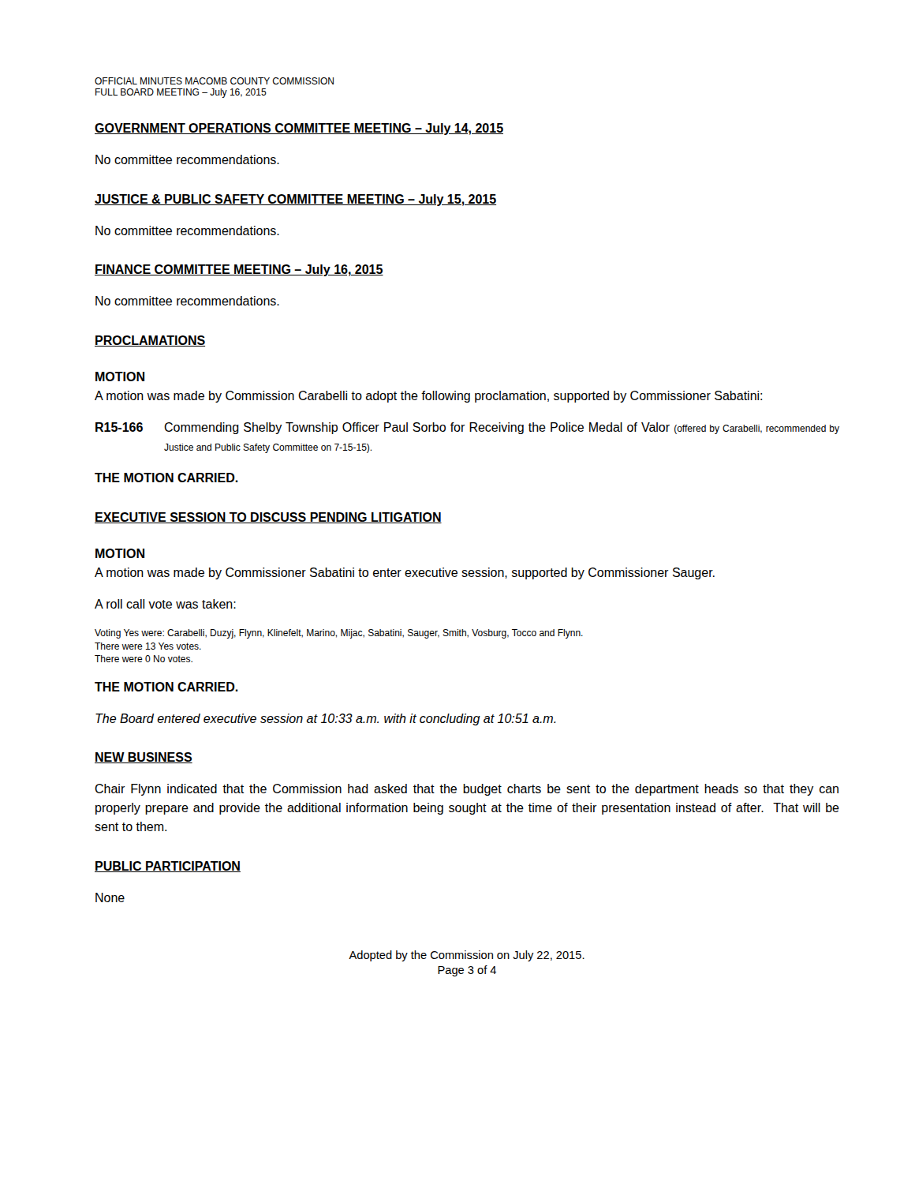OFFICIAL MINUTES MACOMB COUNTY COMMISSION
FULL BOARD MEETING – July 16, 2015
GOVERNMENT OPERATIONS COMMITTEE MEETING – July 14, 2015
No committee recommendations.
JUSTICE & PUBLIC SAFETY COMMITTEE MEETING – July 15, 2015
No committee recommendations.
FINANCE COMMITTEE MEETING – July 16, 2015
No committee recommendations.
PROCLAMATIONS
MOTION
A motion was made by Commission Carabelli to adopt the following proclamation, supported by Commissioner Sabatini:
R15-166
Commending Shelby Township Officer Paul Sorbo for Receiving the Police Medal of Valor (offered by Carabelli, recommended by Justice and Public Safety Committee on 7-15-15).
THE MOTION CARRIED.
EXECUTIVE SESSION TO DISCUSS PENDING LITIGATION
MOTION
A motion was made by Commissioner Sabatini to enter executive session, supported by Commissioner Sauger.
A roll call vote was taken:
Voting Yes were: Carabelli, Duzyj, Flynn, Klinefelt, Marino, Mijac, Sabatini, Sauger, Smith, Vosburg, Tocco and Flynn. There were 13 Yes votes. There were 0 No votes.
THE MOTION CARRIED.
The Board entered executive session at 10:33 a.m. with it concluding at 10:51 a.m.
NEW BUSINESS
Chair Flynn indicated that the Commission had asked that the budget charts be sent to the department heads so that they can properly prepare and provide the additional information being sought at the time of their presentation instead of after. That will be sent to them.
PUBLIC PARTICIPATION
None
Adopted by the Commission on July 22, 2015.
Page 3 of 4